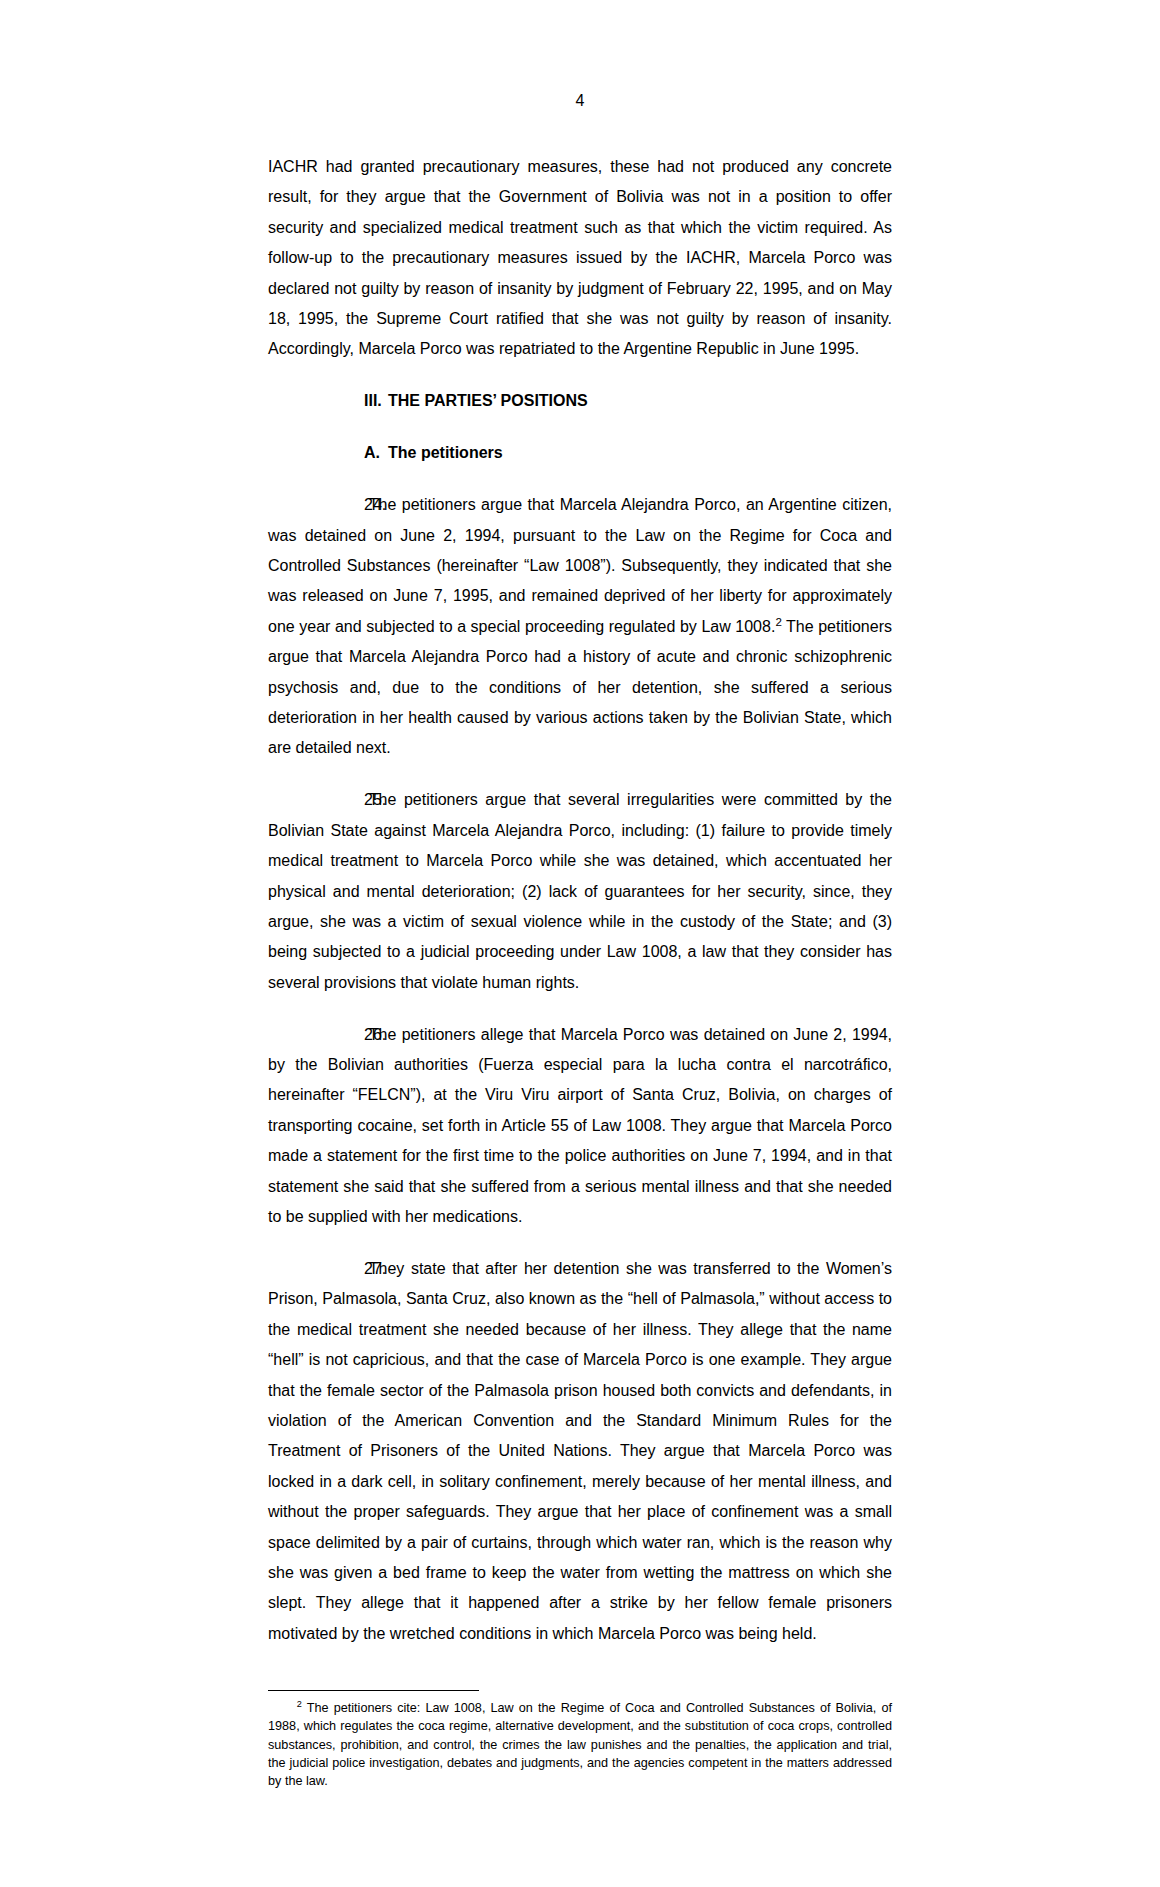4
IACHR had granted precautionary measures, these had not produced any concrete result, for they argue that the Government of Bolivia was not in a position to offer security and specialized medical treatment such as that which the victim required. As follow-up to the precautionary measures issued by the IACHR, Marcela Porco was declared not guilty by reason of insanity by judgment of February 22, 1995, and on May 18, 1995, the Supreme Court ratified that she was not guilty by reason of insanity. Accordingly, Marcela Porco was repatriated to the Argentine Republic in June 1995.
III. THE PARTIES’ POSITIONS
A. The petitioners
24. The petitioners argue that Marcela Alejandra Porco, an Argentine citizen, was detained on June 2, 1994, pursuant to the Law on the Regime for Coca and Controlled Substances (hereinafter “Law 1008”). Subsequently, they indicated that she was released on June 7, 1995, and remained deprived of her liberty for approximately one year and subjected to a special proceeding regulated by Law 1008.2 The petitioners argue that Marcela Alejandra Porco had a history of acute and chronic schizophrenic psychosis and, due to the conditions of her detention, she suffered a serious deterioration in her health caused by various actions taken by the Bolivian State, which are detailed next.
25. The petitioners argue that several irregularities were committed by the Bolivian State against Marcela Alejandra Porco, including: (1) failure to provide timely medical treatment to Marcela Porco while she was detained, which accentuated her physical and mental deterioration; (2) lack of guarantees for her security, since, they argue, she was a victim of sexual violence while in the custody of the State; and (3) being subjected to a judicial proceeding under Law 1008, a law that they consider has several provisions that violate human rights.
26. The petitioners allege that Marcela Porco was detained on June 2, 1994, by the Bolivian authorities (Fuerza especial para la lucha contra el narcotráfico, hereinafter “FELCN”), at the Viru Viru airport of Santa Cruz, Bolivia, on charges of transporting cocaine, set forth in Article 55 of Law 1008. They argue that Marcela Porco made a statement for the first time to the police authorities on June 7, 1994, and in that statement she said that she suffered from a serious mental illness and that she needed to be supplied with her medications.
27. They state that after her detention she was transferred to the Women’s Prison, Palmasola, Santa Cruz, also known as the “hell of Palmasola,” without access to the medical treatment she needed because of her illness. They allege that the name “hell” is not capricious, and that the case of Marcela Porco is one example. They argue that the female sector of the Palmasola prison housed both convicts and defendants, in violation of the American Convention and the Standard Minimum Rules for the Treatment of Prisoners of the United Nations. They argue that Marcela Porco was locked in a dark cell, in solitary confinement, merely because of her mental illness, and without the proper safeguards. They argue that her place of confinement was a small space delimited by a pair of curtains, through which water ran, which is the reason why she was given a bed frame to keep the water from wetting the mattress on which she slept. They allege that it happened after a strike by her fellow female prisoners motivated by the wretched conditions in which Marcela Porco was being held.
2 The petitioners cite: Law 1008, Law on the Regime of Coca and Controlled Substances of Bolivia, of 1988, which regulates the coca regime, alternative development, and the substitution of coca crops, controlled substances, prohibition, and control, the crimes the law punishes and the penalties, the application and trial, the judicial police investigation, debates and judgments, and the agencies competent in the matters addressed by the law.